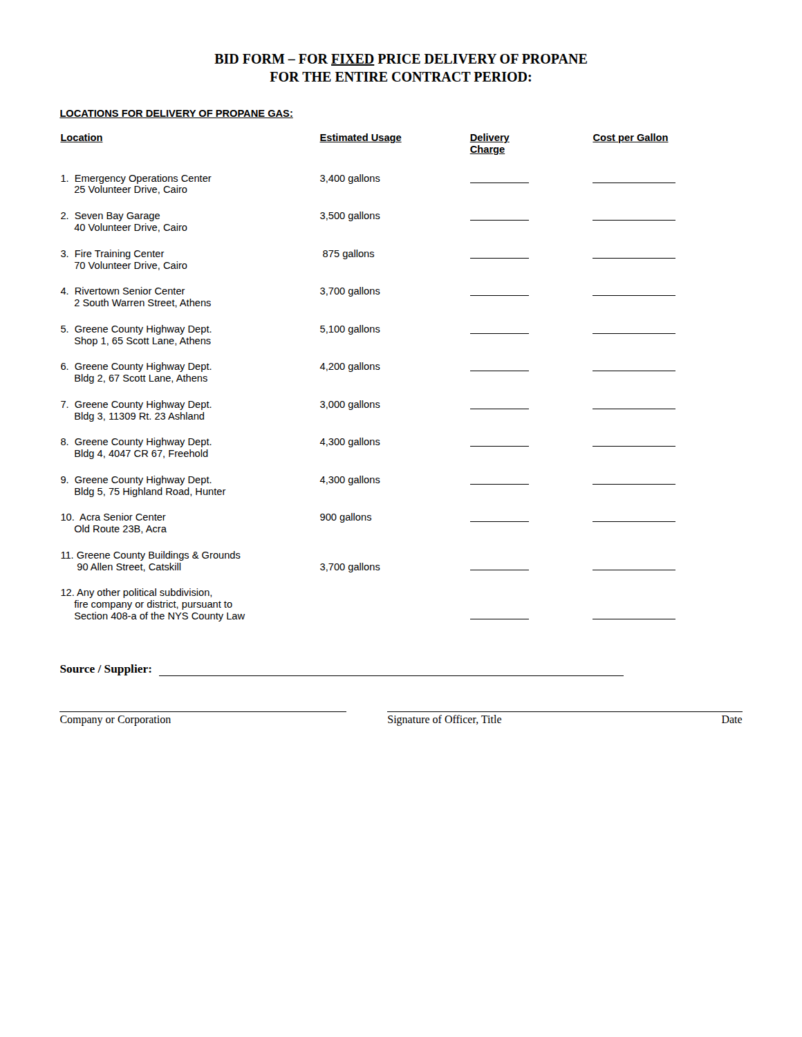BID FORM – FOR FIXED PRICE DELIVERY OF PROPANE
FOR THE ENTIRE CONTRACT PERIOD:
LOCATIONS FOR DELIVERY OF PROPANE GAS:
| Location | Estimated Usage | Delivery Charge | Cost per Gallon |
| --- | --- | --- | --- |
| 1. Emergency Operations Center 25 Volunteer Drive, Cairo | 3,400 gallons | | |
| 2. Seven Bay Garage 40 Volunteer Drive, Cairo | 3,500 gallons | | |
| 3. Fire Training Center 70 Volunteer Drive, Cairo | 875 gallons | | |
| 4. Rivertown Senior Center 2 South Warren Street, Athens | 3,700 gallons | | |
| 5. Greene County Highway Dept. Shop 1, 65 Scott Lane, Athens | 5,100 gallons | | |
| 6. Greene County Highway Dept. Bldg 2, 67 Scott Lane, Athens | 4,200 gallons | | |
| 7. Greene County Highway Dept. Bldg 3, 11309 Rt. 23 Ashland | 3,000 gallons | | |
| 8. Greene County Highway Dept. Bldg 4, 4047 CR 67, Freehold | 4,300 gallons | | |
| 9. Greene County Highway Dept. Bldg 5, 75 Highland Road, Hunter | 4,300 gallons | | |
| 10. Acra Senior Center Old Route 23B, Acra | 900 gallons | | |
| 11. Greene County Buildings & Grounds 90 Allen Street, Catskill | 3,700 gallons | | |
| 12. Any other political subdivision, fire company or district, pursuant to Section 408-a of the NYS County Law | | | |
Source / Supplier:
| Company or Corporation | | Signature of Officer, Title Date |